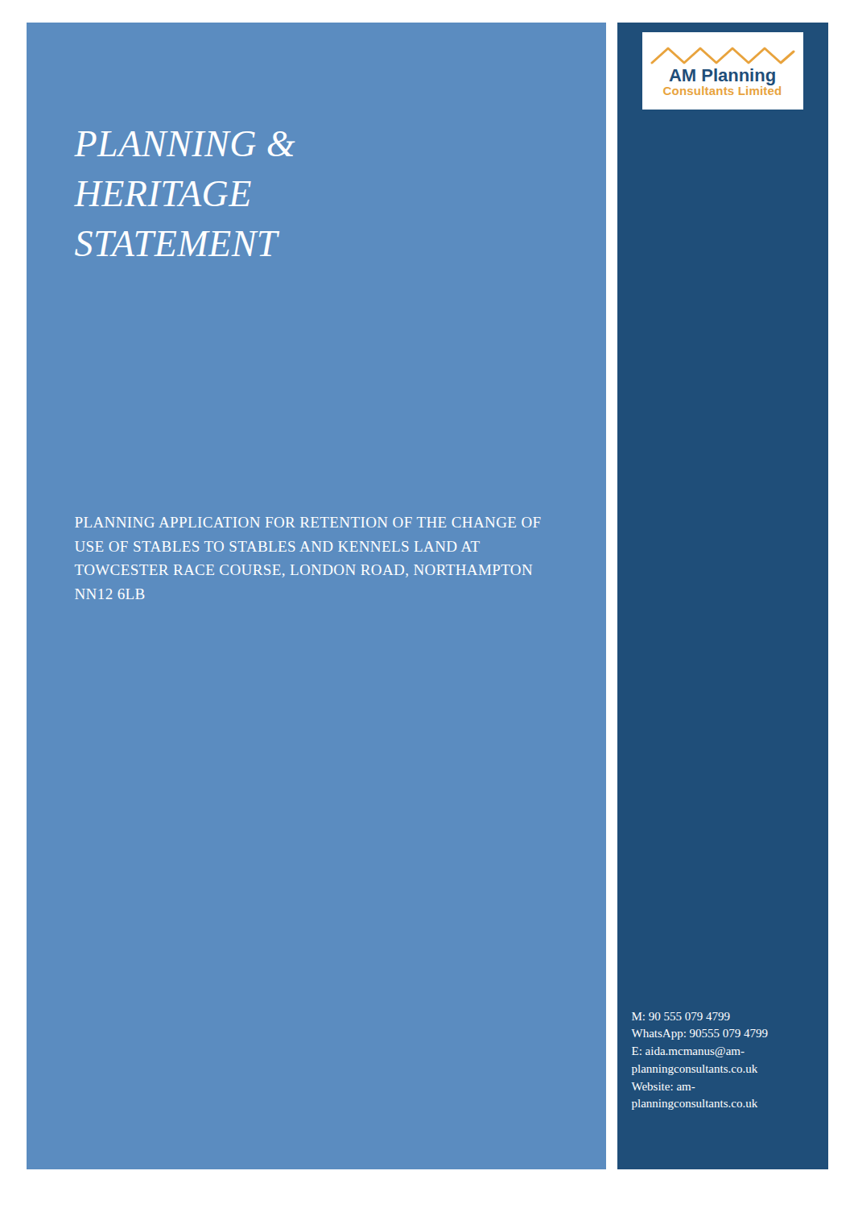PLANNING &
HERITAGE
STATEMENT
Planning application for retention of the change of use of stables to stables and kennels land at Towcester Race Course, London Road, Northampton NN12 6LB
AM Planning
Consultants Limited
M: 90 555 079 4799
WhatsApp: 90555 079 4799
E: aida.mcmanus@am-planningconsultants.co.uk
Website: am-planningconsultants.co.uk